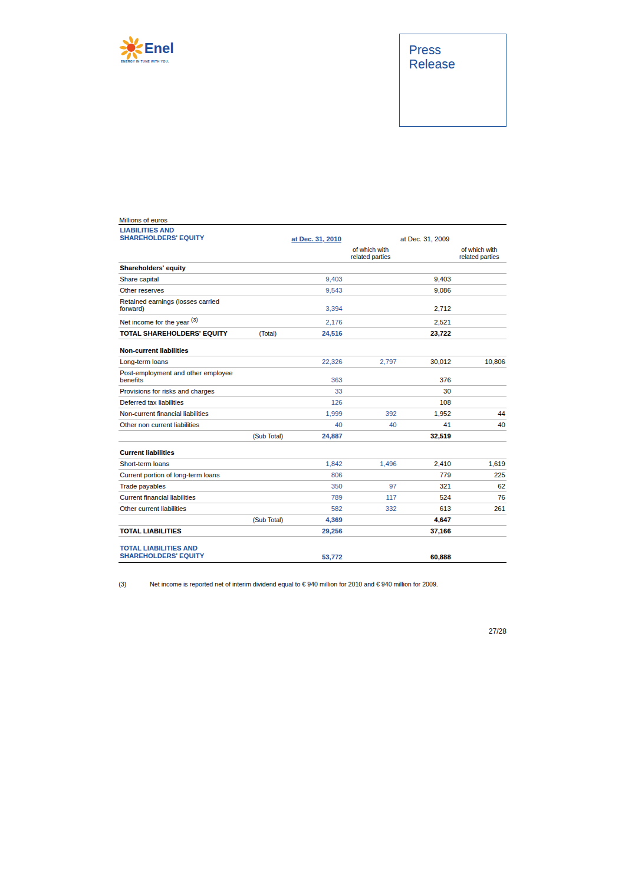Enel ENERGY IN TUNE WITH YOU.
Press
Release
Millions of euros
| LIABILITIES AND SHAREHOLDERS' EQUITY | | at Dec. 31, 2010 | | at Dec. 31, 2009 | |
| | | | of which with related parties | | of which with related parties |
| Shareholders' equity | | | | | |
| Share capital | | 9,403 | | 9,403 | |
| Other reserves | | 9,543 | | 9,086 | |
| Retained earnings (losses carried forward) | | 3,394 | | 2,712 | |
| Net income for the year (3) | | 2,176 | | 2,521 | |
| TOTAL SHAREHOLDERS' EQUITY | (Total) | 24,516 | | 23,722 | |
| Non-current liabilities | | | | | |
| Long-term loans | | 22,326 | 2,797 | 30,012 | 10,806 |
| Post-employment and other employee benefits | | 363 | | 376 | |
| Provisions for risks and charges | | 33 | | 30 | |
| Deferred tax liabilities | | 126 | | 108 | |
| Non-current financial liabilities | | 1,999 | 392 | 1,952 | 44 |
| Other non current liabilities | | 40 | 40 | 41 | 40 |
| | (Sub Total) | 24,887 | | 32,519 | |
| Current liabilities | | | | | |
| Short-term loans | | 1,842 | 1,496 | 2,410 | 1,619 |
| Current portion of long-term loans | | 806 | | 779 | 225 |
| Trade payables | | 350 | 97 | 321 | 62 |
| Current financial liabilities | | 789 | 117 | 524 | 76 |
| Other current liabilities | | 582 | 332 | 613 | 261 |
| | (Sub Total) | 4,369 | | 4,647 | |
| TOTAL LIABILITIES | | 29,256 | | 37,166 | |
| TOTAL LIABILITIES AND SHAREHOLDERS' EQUITY | | 53,772 | | 60,888 | |
(3)
Net income is reported net of interim dividend equal to € 940 million for 2010 and € 940 million for 2009.
27/28